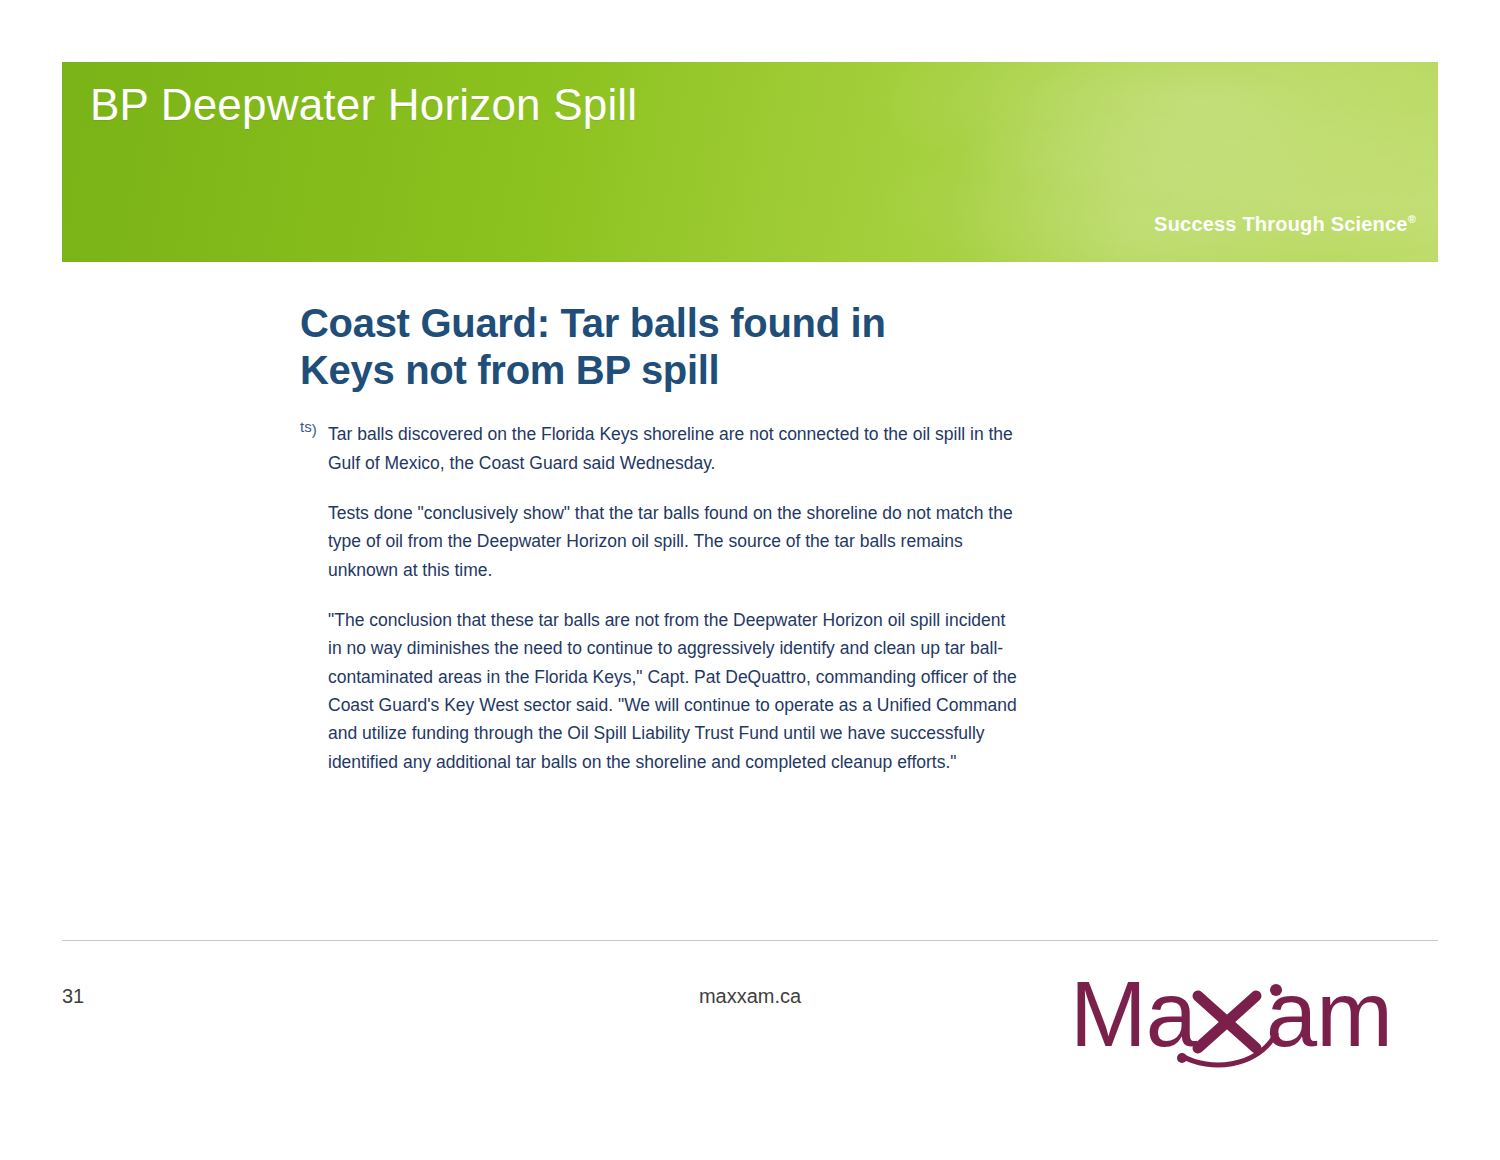BP Deepwater Horizon Spill
Success Through Science®
Coast Guard: Tar balls found in
Keys not from BP spill
ts)
Tar balls discovered on the Florida Keys shoreline are not connected to the oil spill in the Gulf of Mexico, the Coast Guard said Wednesday.
Tests done "conclusively show" that the tar balls found on the shoreline do not match the type of oil from the Deepwater Horizon oil spill. The source of the tar balls remains unknown at this time.
"The conclusion that these tar balls are not from the Deepwater Horizon oil spill incident in no way diminishes the need to continue to aggressively identify and clean up tar ball-contaminated areas in the Florida Keys," Capt. Pat DeQuattro, commanding officer of the Coast Guard's Key West sector said. "We will continue to operate as a Unified Command and utilize funding through the Oil Spill Liability Trust Fund until we have successfully identified any additional tar balls on the shoreline and completed cleanup efforts."
31
maxxam.ca
Ma am